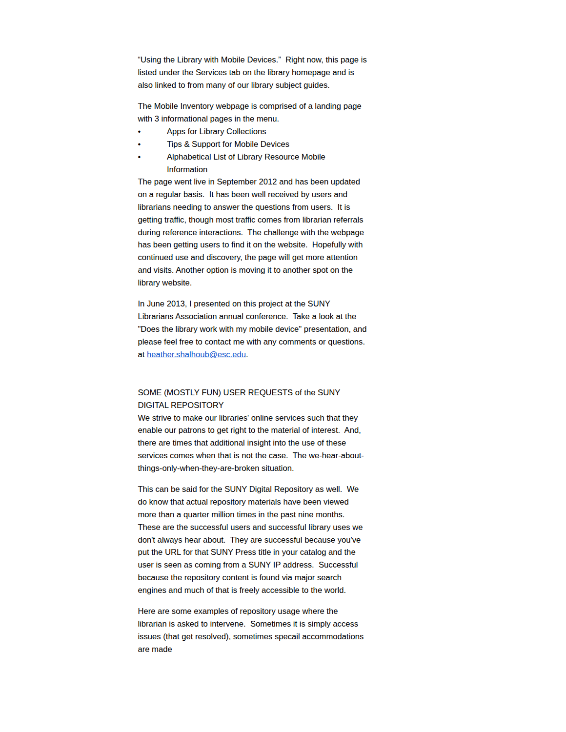“Using the Library with Mobile Devices.” Right now, this page is listed under the Services tab on the library homepage and is also linked to from many of our library subject guides.
The Mobile Inventory webpage is comprised of a landing page with 3 informational pages in the menu.
•Apps for Library Collections
•Tips & Support for Mobile Devices
•Alphabetical List of Library Resource Mobile Information
The page went live in September 2012 and has been updated on a regular basis. It has been well received by users and librarians needing to answer the questions from users. It is getting traffic, though most traffic comes from librarian referrals during reference interactions. The challenge with the webpage has been getting users to find it on the website. Hopefully with continued use and discovery, the page will get more attention and visits. Another option is moving it to another spot on the library website.
In June 2013, I presented on this project at the SUNY Librarians Association annual conference. Take a look at the "Does the library work with my mobile device" presentation, and please feel free to contact me with any comments or questions. at heather.shalhoub@esc.edu.
SOME (MOSTLY FUN) USER REQUESTS of the SUNY DIGITAL REPOSITORY
We strive to make our libraries' online services such that they enable our patrons to get right to the material of interest. And, there are times that additional insight into the use of these services comes when that is not the case. The we-hear-about-things-only-when-they-are-broken situation.
This can be said for the SUNY Digital Repository as well. We do know that actual repository materials have been viewed more than a quarter million times in the past nine months. These are the successful users and successful library uses we don't always hear about. They are successful because you've put the URL for that SUNY Press title in your catalog and the user is seen as coming from a SUNY IP address. Successful because the repository content is found via major search engines and much of that is freely accessible to the world.
Here are some examples of repository usage where the librarian is asked to intervene. Sometimes it is simply access issues (that get resolved), sometimes specail accommodations are made